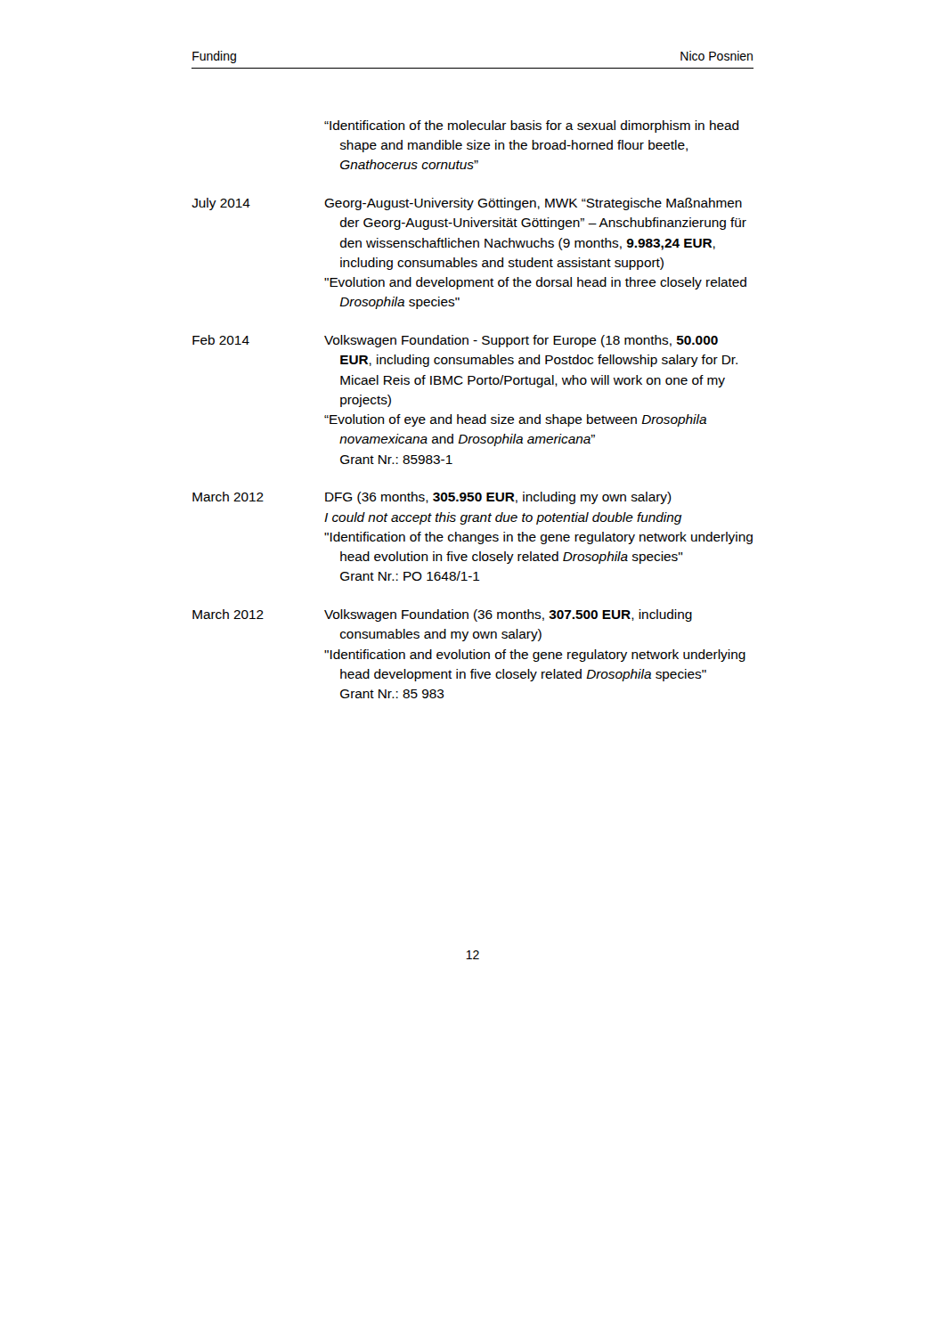Funding
Nico Posnien
| | “Identification of the molecular basis for a sexual dimorphism in head shape and mandible size in the broad-horned flour beetle, Gnathocerus cornutus ” |
| July 2014 | Georg-August-University Göttingen, MWK “Strategische Maßnahmen der Georg-August-Universität Göttingen” – Anschubfinanzierung für den wissenschaftlichen Nachwuchs (9 months, 9.983,24 EUR , including consumables and student assistant support) "Evolution and development of the dorsal head in three closely related Drosophila species" |
| Feb 2014 | Volkswagen Foundation - Support for Europe (18 months, 50.000 EUR , including consumables and Postdoc fellowship salary for Dr. Micael Reis of IBMC Porto/Portugal, who will work on one of my projects) “Evolution of eye and head size and shape between Drosophila novamexicana and Drosophila americana ” Grant Nr.: 85983-1 |
| March 2012 | DFG (36 months, 305.950 EUR , including my own salary) I could not accept this grant due to potential double funding "Identification of the changes in the gene regulatory network underlying head evolution in five closely related Drosophila species" Grant Nr.: PO 1648/1-1 |
| March 2012 | Volkswagen Foundation (36 months, 307.500 EUR , including consumables and my own salary) "Identification and evolution of the gene regulatory network underlying head development in five closely related Drosophila species" Grant Nr.: 85 983 |
12